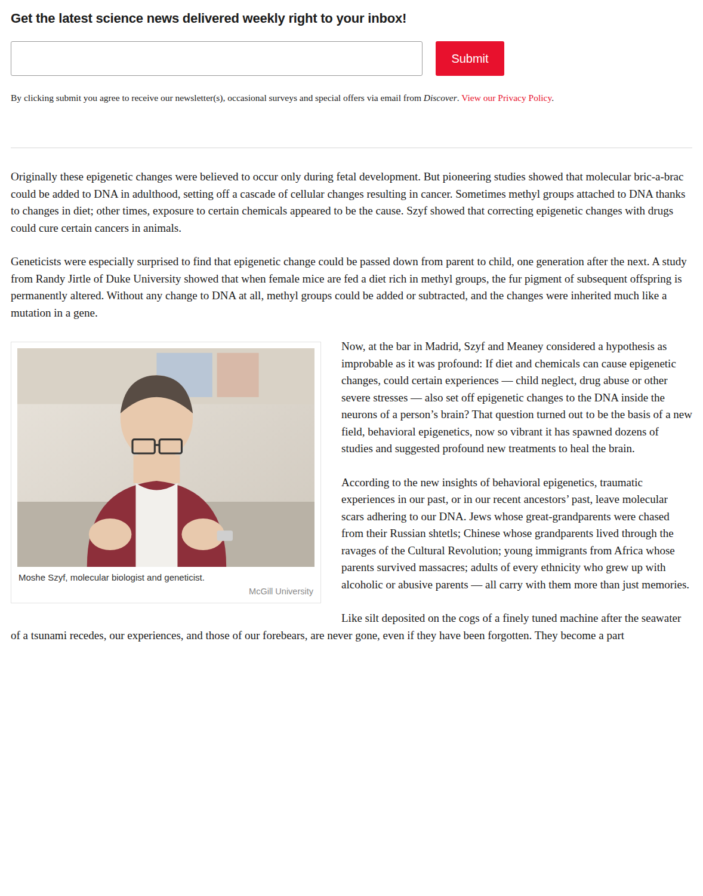Get the latest science news delivered weekly right to your inbox!
Email address Submit
By clicking submit you agree to receive our newsletter(s), occasional surveys and special offers via email from Discover. View our Privacy Policy.
Originally these epigenetic changes were believed to occur only during fetal development. But pioneering studies showed that molecular bric-a-brac could be added to DNA in adulthood, setting off a cascade of cellular changes resulting in cancer. Sometimes methyl groups attached to DNA thanks to changes in diet; other times, exposure to certain chemicals appeared to be the cause. Szyf showed that correcting epigenetic changes with drugs could cure certain cancers in animals.
Geneticists were especially surprised to find that epigenetic change could be passed down from parent to child, one generation after the next. A study from Randy Jirtle of Duke University showed that when female mice are fed a diet rich in methyl groups, the fur pigment of subsequent offspring is permanently altered. Without any change to DNA at all, methyl groups could be added or subtracted, and the changes were inherited much like a mutation in a gene.
Moshe Szyf, molecular biologist and geneticist. McGill University
Now, at the bar in Madrid, Szyf and Meaney considered a hypothesis as improbable as it was profound: If diet and chemicals can cause epigenetic changes, could certain experiences — child neglect, drug abuse or other severe stresses — also set off epigenetic changes to the DNA inside the neurons of a person’s brain? That question turned out to be the basis of a new field, behavioral epigenetics, now so vibrant it has spawned dozens of studies and suggested profound new treatments to heal the brain.
According to the new insights of behavioral epigenetics, traumatic experiences in our past, or in our recent ancestors’ past, leave molecular scars adhering to our DNA. Jews whose great-grandparents were chased from their Russian shtetls; Chinese whose grandparents lived through the ravages of the Cultural Revolution; young immigrants from Africa whose parents survived massacres; adults of every ethnicity who grew up with alcoholic or abusive parents — all carry with them more than just memories.
Like silt deposited on the cogs of a finely tuned machine after the seawater of a tsunami recedes, our experiences, and those of our forebears, are never gone, even if they have been forgotten. They become a part